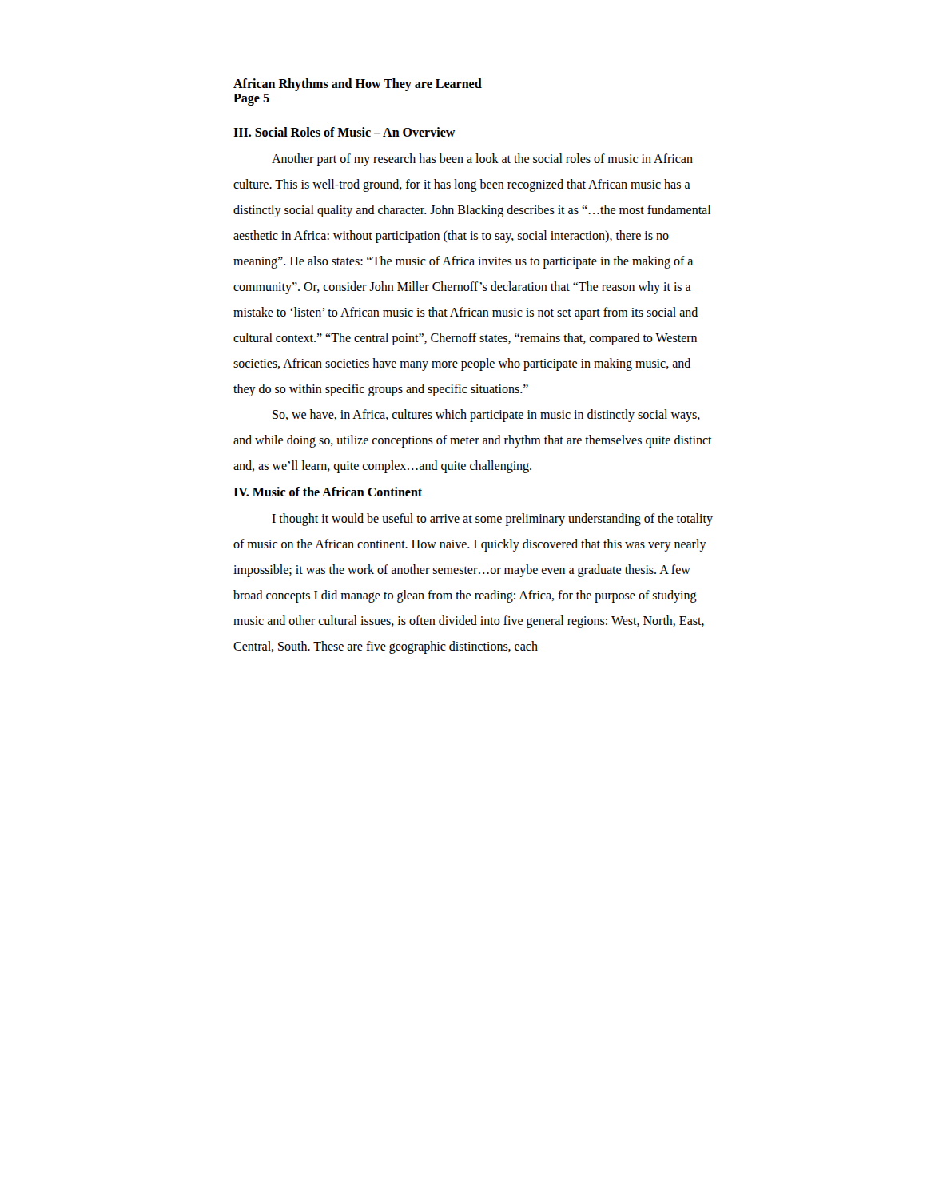African Rhythms and How They are Learned
Page 5
III. Social Roles of Music – An Overview
Another part of my research has been a look at the social roles of music in African culture. This is well-trod ground, for it has long been recognized that African music has a distinctly social quality and character. John Blacking describes it as “…the most fundamental aesthetic in Africa: without participation (that is to say, social interaction), there is no meaning”. He also states: “The music of Africa invites us to participate in the making of a community”. Or, consider John Miller Chernoff’s declaration that “The reason why it is a mistake to ‘listen’ to African music is that African music is not set apart from its social and cultural context.” “The central point”, Chernoff states, “remains that, compared to Western societies, African societies have many more people who participate in making music, and they do so within specific groups and specific situations.”
So, we have, in Africa, cultures which participate in music in distinctly social ways, and while doing so, utilize conceptions of meter and rhythm that are themselves quite distinct and, as we’ll learn, quite complex…and quite challenging.
IV. Music of the African Continent
I thought it would be useful to arrive at some preliminary understanding of the totality of music on the African continent. How naive. I quickly discovered that this was very nearly impossible; it was the work of another semester…or maybe even a graduate thesis. A few broad concepts I did manage to glean from the reading: Africa, for the purpose of studying music and other cultural issues, is often divided into five general regions: West, North, East, Central, South. These are five geographic distinctions, each